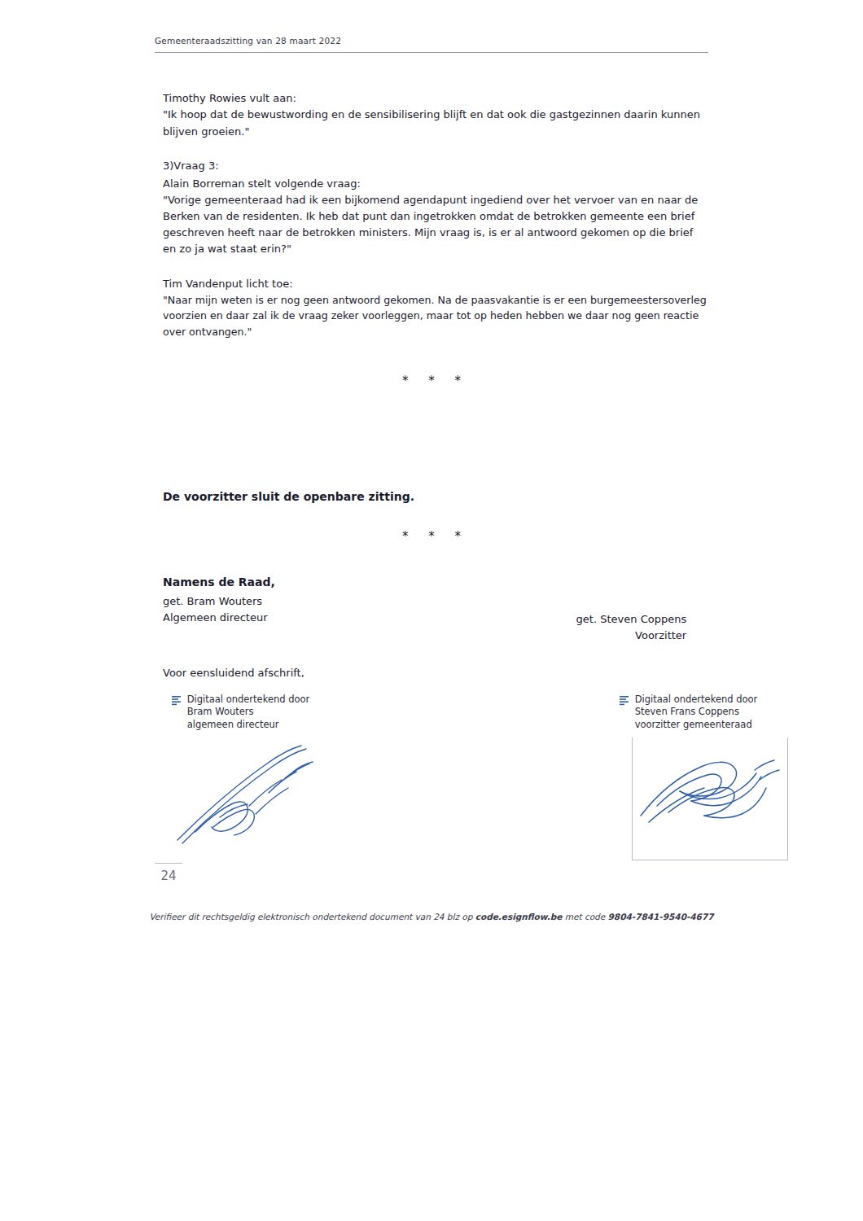Gemeenteraadszitting van 28 maart 2022
Timothy Rowies vult aan:
"Ik hoop dat de bewustwording en de sensibilisering blijft en dat ook die gastgezinnen daarin kunnen blijven groeien."
3)Vraag 3:
Alain Borreman stelt volgende vraag:
"Vorige gemeenteraad had ik een bijkomend agendapunt ingediend over het vervoer van en naar de Berken van de residenten. Ik heb dat punt dan ingetrokken omdat de betrokken gemeente een brief geschreven heeft naar de betrokken ministers. Mijn vraag is, is er al antwoord gekomen op die brief en zo ja wat staat erin?"
Tim Vandenput licht toe:
"Naar mijn weten is er nog geen antwoord gekomen. Na de paasvakantie is er een burgemeestersoverleg voorzien en daar zal ik de vraag zeker voorleggen, maar tot op heden hebben we daar nog geen reactie over ontvangen."
* * *
De voorzitter sluit de openbare zitting.
* * *
Namens de Raad,
get. Bram Wouters
Algemeen directeur
get. Steven Coppens
Voorzitter
Voor eensluidend afschrift,
Digitaal ondertekend door
Bram Wouters
algemeen directeur
Digitaal ondertekend door
Steven Frans Coppens
voorzitter gemeenteraad
24
Verifieer dit rechtsgeldig elektronisch ondertekend document van 24 blz op code.esignflow.be met code 9804-7841-9540-4677